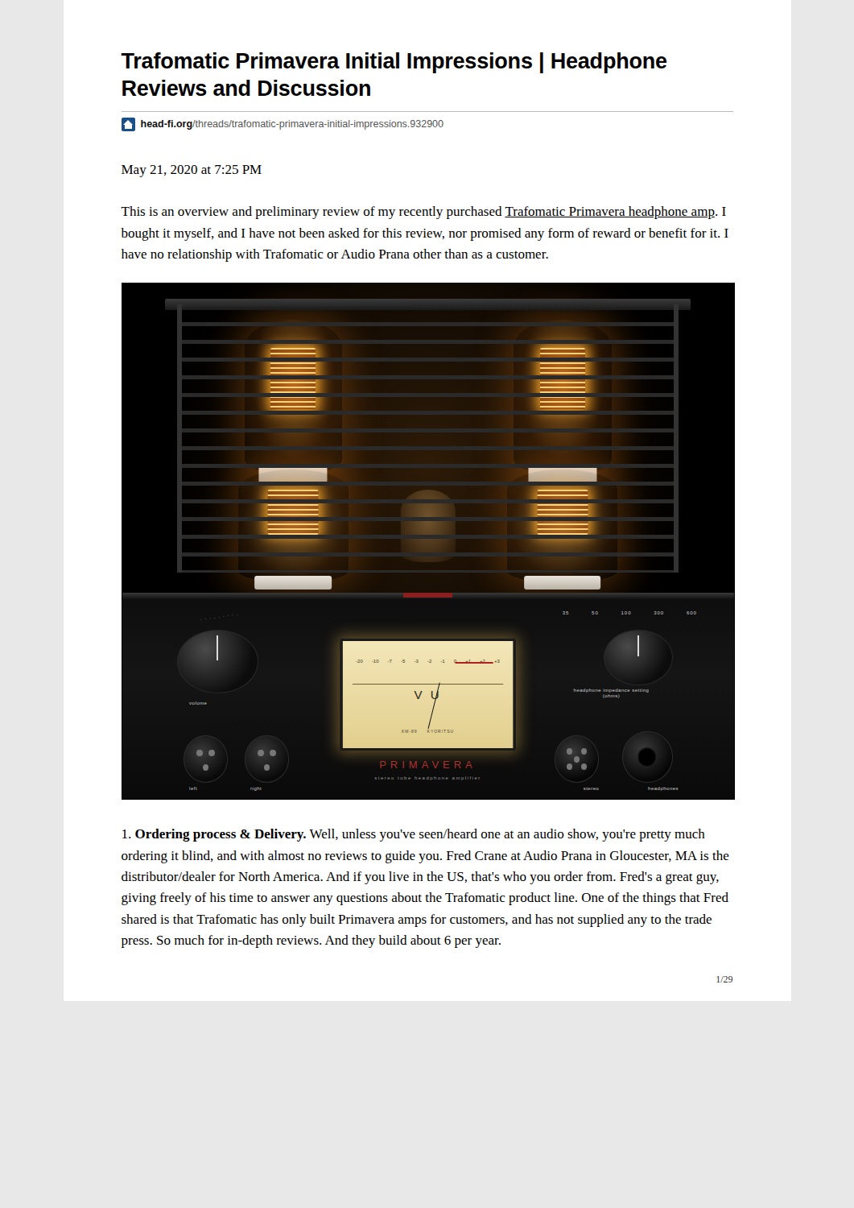Trafomatic Primavera Initial Impressions | Headphone Reviews and Discussion
head-fi.org/threads/trafomatic-primavera-initial-impressions.932900
May 21, 2020 at 7:25 PM
This is an overview and preliminary review of my recently purchased Trafomatic Primavera headphone amp. I bought it myself, and I have not been asked for this review, nor promised any form of reward or benefit for it. I have no relationship with Trafomatic or Audio Prana other than as a customer.
· · · · · · · · ·
volume
-20-10-7-5-3-2-10+1+2+3
V U
KM-89 KYORITSU
3550100300600
headphone impedance setting
(ohms)
PRIMAVERAstereo tube headphone amplifier
left
right
stereo
headphones
1. Ordering process & Delivery. Well, unless you've seen/heard one at an audio show, you're pretty much ordering it blind, and with almost no reviews to guide you. Fred Crane at Audio Prana in Gloucester, MA is the distributor/dealer for North America. And if you live in the US, that's who you order from. Fred's a great guy, giving freely of his time to answer any questions about the Trafomatic product line. One of the things that Fred shared is that Trafomatic has only built Primavera amps for customers, and has not supplied any to the trade press. So much for in-depth reviews. And they build about 6 per year.
1/29